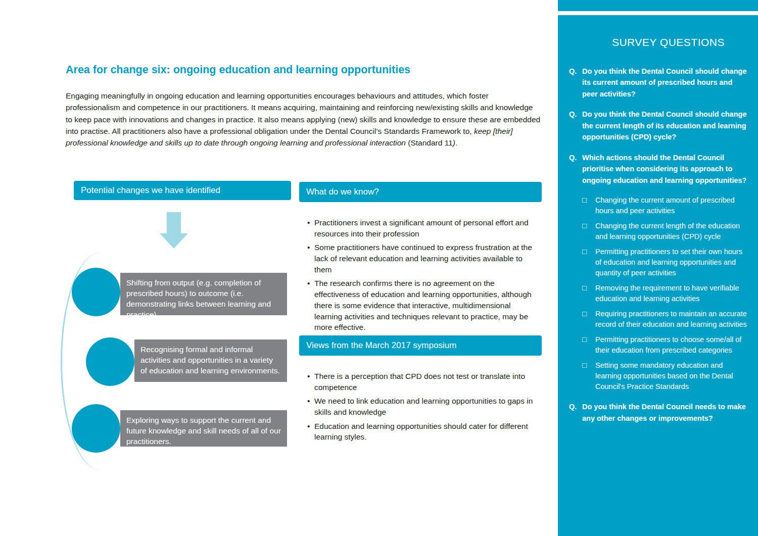Area for change six: ongoing education and learning opportunities
Engaging meaningfully in ongoing education and learning opportunities encourages behaviours and attitudes, which foster professionalism and competence in our practitioners. It means acquiring, maintaining and reinforcing new/existing skills and knowledge to keep pace with innovations and changes in practice. It also means applying (new) skills and knowledge to ensure these are embedded into practise. All practitioners also have a professional obligation under the Dental Council’s Standards Framework to, keep [their] professional knowledge and skills up to date through ongoing learning and professional interaction (Standard 11).
Potential changes we have identified
What do we know?
Views from the March 2017 symposium
Shifting from output (e.g. completion of prescribed hours) to outcome (i.e. demonstrating links between learning and practice).
Recognising formal and informal activities and opportunities in a variety of education and learning environments.
Exploring ways to support the current and future knowledge and skill needs of all of our practitioners.
Practitioners invest a significant amount of personal effort and resources into their profession
Some practitioners have continued to express frustration at the lack of relevant education and learning activities available to them
The research confirms there is no agreement on the effectiveness of education and learning opportunities, although there is some evidence that interactive, multidimensional learning activities and techniques relevant to practice, may be more effective.
There is a perception that CPD does not test or translate into competence
We need to link education and learning opportunities to gaps in skills and knowledge
Education and learning opportunities should cater for different learning styles.
SURVEY QUESTIONS
Q.
Do you think the Dental Council should change its current amount of prescribed hours and peer activities?
Q.
Do you think the Dental Council should change the current length of its education and learning opportunities (CPD) cycle?
Q.
Which actions should the Dental Council prioritise when considering its approach to ongoing education and learning opportunities?
Changing the current amount of prescribed hours and peer activities
Changing the current length of the education and learning opportunities (CPD) cycle
Permitting practitioners to set their own hours of education and learning opportunities and quantity of peer activities
Removing the requirement to have verifiable education and learning activities
Requiring practitioners to maintain an accurate record of their education and learning activities
Permitting practitioners to choose some/all of their education from prescribed categories
Setting some mandatory education and learning opportunities based on the Dental Council’s Practice Standards
Q.
Do you think the Dental Council needs to make any other changes or improvements?